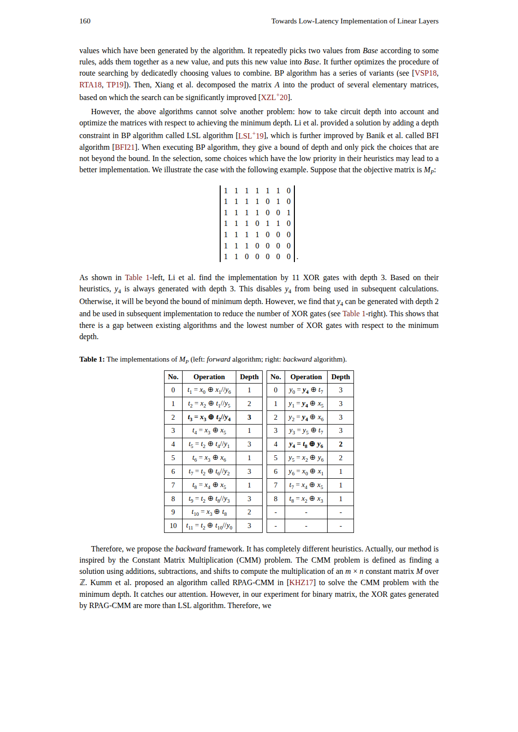160 Towards Low-Latency Implementation of Linear Layers
values which have been generated by the algorithm. It repeatedly picks two values from Base according to some rules, adds them together as a new value, and puts this new value into Base. It further optimizes the procedure of route searching by dedicatedly choosing values to combine. BP algorithm has a series of variants (see [VSP18, RTA18, TP19]). Then, Xiang et al. decomposed the matrix A into the product of several elementary matrices, based on which the search can be significantly improved [XZL+20].
However, the above algorithms cannot solve another problem: how to take circuit depth into account and optimize the matrices with respect to achieving the minimum depth. Li et al. provided a solution by adding a depth constraint in BP algorithm called LSL algorithm [LSL+19], which is further improved by Banik et al. called BFI algorithm [BFI21]. When executing BP algorithm, they give a bound of depth and only pick the choices that are not beyond the bound. In the selection, some choices which have the low priority in their heuristics may lead to a better implementation. We illustrate the case with the following example. Suppose that the objective matrix is MP:
| 1 | 1 | 1 | 1 | 1 | 1 | 0 |
| 1 | 1 | 1 | 1 | 0 | 1 | 0 |
| 1 | 1 | 1 | 1 | 0 | 0 | 1 |
| 1 | 1 | 1 | 0 | 1 | 1 | 0 |
| 1 | 1 | 1 | 1 | 0 | 0 | 0 |
| 1 | 1 | 1 | 0 | 0 | 0 | 0 |
| 1 | 1 | 0 | 0 | 0 | 0 | 0 |
.
As shown in Table 1-left, Li et al. find the implementation by 11 XOR gates with depth 3. Based on their heuristics, y4 is always generated with depth 3. This disables y4 from being used in subsequent calculations. Otherwise, it will be beyond the bound of minimum depth. However, we find that y4 can be generated with depth 2 and be used in subsequent implementation to reduce the number of XOR gates (see Table 1-right). This shows that there is a gap between existing algorithms and the lowest number of XOR gates with respect to the minimum depth.
Table 1: The implementations of MP (left: forward algorithm; right: backward algorithm).
| No. | Operation | Depth | | No. | Operation | Depth |
| --- | --- | --- | --- | --- | --- | --- |
| 0 | t 1 = x 0 ⊕ x 1 // y 6 | 1 | | 0 | y 0 = y 4 ⊕ t 7 | 3 |
| 1 | t 2 = x 2 ⊕ t 1 // y 5 | 2 | | 1 | y 1 = y 4 ⊕ x 5 | 3 |
| 2 | t 3 = x 3 ⊕ t 2 // y 4 | 3 | | 2 | y 2 = y 4 ⊕ x 6 | 3 |
| 3 | t 4 = x 3 ⊕ x 5 | 1 | | 3 | y 3 = y 5 ⊕ t 7 | 3 |
| 4 | t 5 = t 2 ⊕ t 4 // y 1 | 3 | | 4 | y 4 = t 8 ⊕ y 6 | 2 |
| 5 | t 6 = x 3 ⊕ x 6 | 1 | | 5 | y 5 = x 2 ⊕ y 6 | 2 |
| 6 | t 7 = t 2 ⊕ t 6 // y 2 | 3 | | 6 | y 6 = x 0 ⊕ x 1 | 1 |
| 7 | t 8 = x 4 ⊕ x 5 | 1 | | 7 | t 7 = x 4 ⊕ x 5 | 1 |
| 8 | t 9 = t 2 ⊕ t 8 // y 3 | 3 | | 8 | t 8 = x 2 ⊕ x 3 | 1 |
| 9 | t 10 = x 3 ⊕ t 8 | 2 | | - | - | - |
| 10 | t 11 = t 2 ⊕ t 10 // y 0 | 3 | | - | - | - |
Therefore, we propose the backward framework. It has completely different heuristics. Actually, our method is inspired by the Constant Matrix Multiplication (CMM) problem. The CMM problem is defined as finding a solution using additions, subtractions, and shifts to compute the multiplication of an m × n constant matrix M over ℤ. Kumm et al. proposed an algorithm called RPAG-CMM in [KHZ17] to solve the CMM problem with the minimum depth. It catches our attention. However, in our experiment for binary matrix, the XOR gates generated by RPAG-CMM are more than LSL algorithm. Therefore, we